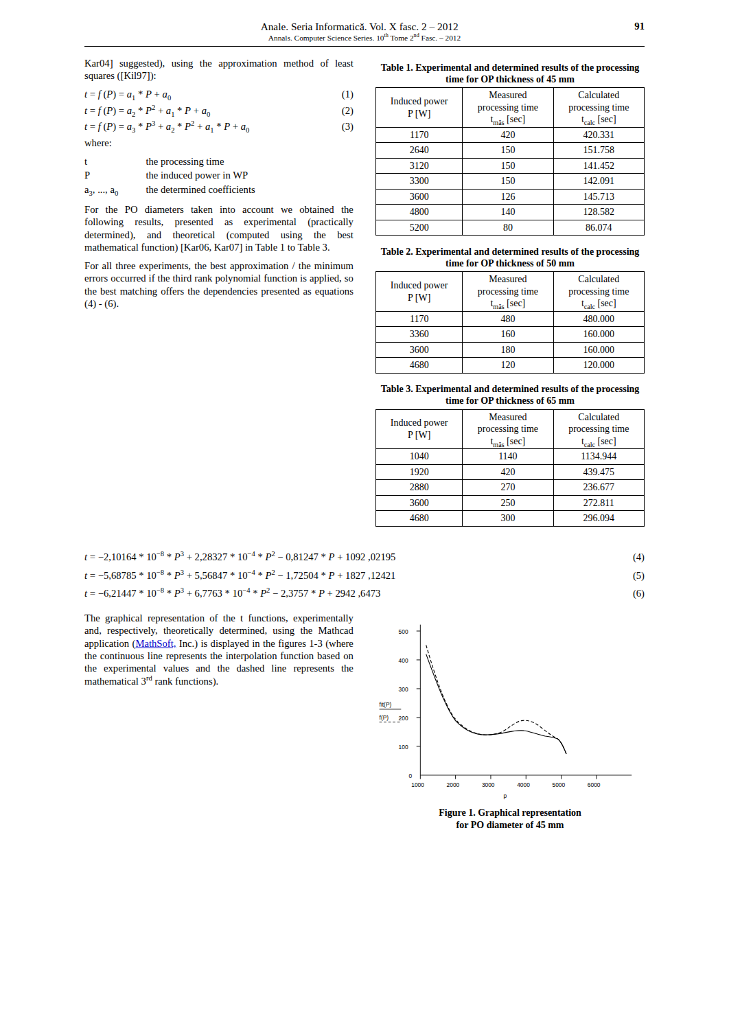91
Anale. Seria Informatică. Vol. X fasc. 2 – 2012
Annals. Computer Science Series. 10th Tome 2nd Fasc. – 2012
Kar04] suggested), using the approximation method of least squares ([Kil97]):
t = f (P) = a1 * P + a0
(1)
t = f (P) = a2 * P2 + a1 * P + a0
(2)
t = f (P) = a3 * P3 + a2 * P2 + a1 * P + a0
(3)
where:
| t | the processing time |
| P | the induced power in WP |
| a 3 , ..., a 0 | the determined coefficients |
For the PO diameters taken into account we obtained the following results, presented as experimental (practically determined), and theoretical (computed using the best mathematical function) [Kar06, Kar07] in Table 1 to Table 3.
For all three experiments, the best approximation / the minimum errors occurred if the third rank polynomial function is applied, so the best matching offers the dependencies presented as equations (4) - (6).
Table 1. Experimental and determined results of the processing time for OP thickness of 45 mm
| Induced power P [W] | Measured processing time t măs [sec] | Calculated processing time t calc [sec] |
| --- | --- | --- |
| 1170 | 420 | 420.331 |
| 2640 | 150 | 151.758 |
| 3120 | 150 | 141.452 |
| 3300 | 150 | 142.091 |
| 3600 | 126 | 145.713 |
| 4800 | 140 | 128.582 |
| 5200 | 80 | 86.074 |
Table 2. Experimental and determined results of the processing time for OP thickness of 50 mm
| Induced power P [W] | Measured processing time t măs [sec] | Calculated processing time t calc [sec] |
| --- | --- | --- |
| 1170 | 480 | 480.000 |
| 3360 | 160 | 160.000 |
| 3600 | 180 | 160.000 |
| 4680 | 120 | 120.000 |
Table 3. Experimental and determined results of the processing time for OP thickness of 65 mm
| Induced power P [W] | Measured processing time t măs [sec] | Calculated processing time t calc [sec] |
| --- | --- | --- |
| 1040 | 1140 | 1134.944 |
| 1920 | 420 | 439.475 |
| 2880 | 270 | 236.677 |
| 3600 | 250 | 272.811 |
| 4680 | 300 | 296.094 |
t = −2,10164 * 10−8 * P3 + 2,28327 * 10−4 * P2 − 0,81247 * P + 1092 ,02195
(4)
t = −5,68785 * 10−8 * P3 + 5,56847 * 10−4 * P2 − 1,72504 * P + 1827 ,12421
(5)
t = −6,21447 * 10−8 * P3 + 6,7763 * 10−4 * P2 − 2,3757 * P + 2942 ,6473
(6)
The graphical representation of the t functions, experimentally and, respectively, theoretically determined, using the Mathcad application (MathSoft, Inc.) is displayed in the figures 1-3 (where the continuous line represents the interpolation function based on the experimental values and the dashed line represents the mathematical 3rd rank functions).
500 400 300 200 100 0 1000 2000 3000 4000 5000 6000 p fit(P) f(P)
Figure 1. Graphical representation
for PO diameter of 45 mm